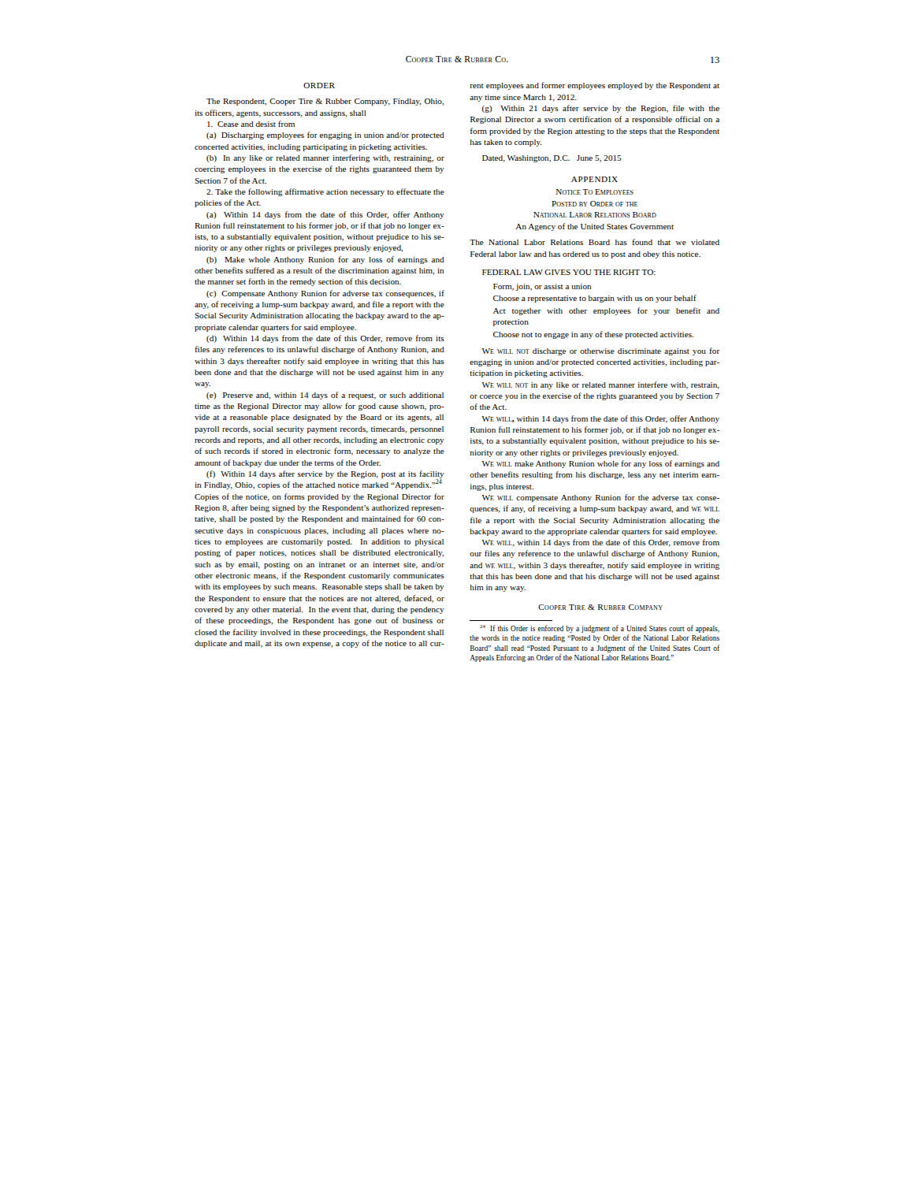Cooper Tire & Rubber Co. 13
ORDER
The Respondent, Cooper Tire & Rubber Company, Findlay, Ohio, its officers, agents, successors, and assigns, shall
1. Cease and desist from
(a) Discharging employees for engaging in union and/or protected concerted activities, including participating in picketing activities.
(b) In any like or related manner interfering with, restraining, or coercing employees in the exercise of the rights guaranteed them by Section 7 of the Act.
2. Take the following affirmative action necessary to effectuate the policies of the Act.
(a) Within 14 days from the date of this Order, offer Anthony Runion full reinstatement to his former job, or if that job no longer exists, to a substantially equivalent position, without prejudice to his seniority or any other rights or privileges previously enjoyed,
(b) Make whole Anthony Runion for any loss of earnings and other benefits suffered as a result of the discrimination against him, in the manner set forth in the remedy section of this decision.
(c) Compensate Anthony Runion for adverse tax consequences, if any, of receiving a lump-sum backpay award, and file a report with the Social Security Administration allocating the backpay award to the appropriate calendar quarters for said employee.
(d) Within 14 days from the date of this Order, remove from its files any references to its unlawful discharge of Anthony Runion, and within 3 days thereafter notify said employee in writing that this has been done and that the discharge will not be used against him in any way.
(e) Preserve and, within 14 days of a request, or such additional time as the Regional Director may allow for good cause shown, provide at a reasonable place designated by the Board or its agents, all payroll records, social security payment records, timecards, personnel records and reports, and all other records, including an electronic copy of such records if stored in electronic form, necessary to analyze the amount of backpay due under the terms of the Order.
(f) Within 14 days after service by the Region, post at its facility in Findlay, Ohio, copies of the attached notice marked “Appendix.”24 Copies of the notice, on forms provided by the Regional Director for Region 8, after being signed by the Respondent’s authorized representative, shall be posted by the Respondent and maintained for 60 consecutive days in conspicuous places, including all places where notices to employees are customarily posted. In addition to physical posting of paper notices, notices shall be distributed electronically, such as by email, posting on an intranet or an internet site, and/or other electronic means, if the Respondent customarily communicates with its employees by such means. Reasonable steps shall be taken by the Respondent to ensure that the notices are not altered, defaced, or covered by any other material. In the event that, during the pendency of these proceedings, the Respondent has gone out of business or closed the facility involved in these proceedings, the Respondent shall duplicate and mail, at its own expense, a copy of the notice to all current employees and former employees employed by the Respondent at any time since March 1, 2012.
(g) Within 21 days after service by the Region, file with the Regional Director a sworn certification of a responsible official on a form provided by the Region attesting to the steps that the Respondent has taken to comply.
Dated, Washington, D.C. June 5, 2015
APPENDIX
Notice To Employees
Posted by Order of the
National Labor Relations Board
An Agency of the United States Government
The National Labor Relations Board has found that we violated Federal labor law and has ordered us to post and obey this notice.
FEDERAL LAW GIVES YOU THE RIGHT TO:
Form, join, or assist a union
Choose a representative to bargain with us on your behalf
Act together with other employees for your benefit and protection
Choose not to engage in any of these protected activities.
We will not discharge or otherwise discriminate against you for engaging in union and/or protected concerted activities, including participation in picketing activities.
We will not in any like or related manner interfere with, restrain, or coerce you in the exercise of the rights guaranteed you by Section 7 of the Act.
We will, within 14 days from the date of this Order, offer Anthony Runion full reinstatement to his former job, or if that job no longer exists, to a substantially equivalent position, without prejudice to his seniority or any other rights or privileges previously enjoyed.
We will make Anthony Runion whole for any loss of earnings and other benefits resulting from his discharge, less any net interim earnings, plus interest.
We will compensate Anthony Runion for the adverse tax consequences, if any, of receiving a lump-sum backpay award, and we will file a report with the Social Security Administration allocating the backpay award to the appropriate calendar quarters for said employee.
We will, within 14 days from the date of this Order, remove from our files any reference to the unlawful discharge of Anthony Runion, and we will, within 3 days thereafter, notify said employee in writing that this has been done and that his discharge will not be used against him in any way.
Cooper Tire & Rubber Company
24 If this Order is enforced by a judgment of a United States court of appeals, the words in the notice reading “Posted by Order of the National Labor Relations Board” shall read “Posted Pursuant to a Judgment of the United States Court of Appeals Enforcing an Order of the National Labor Relations Board.”